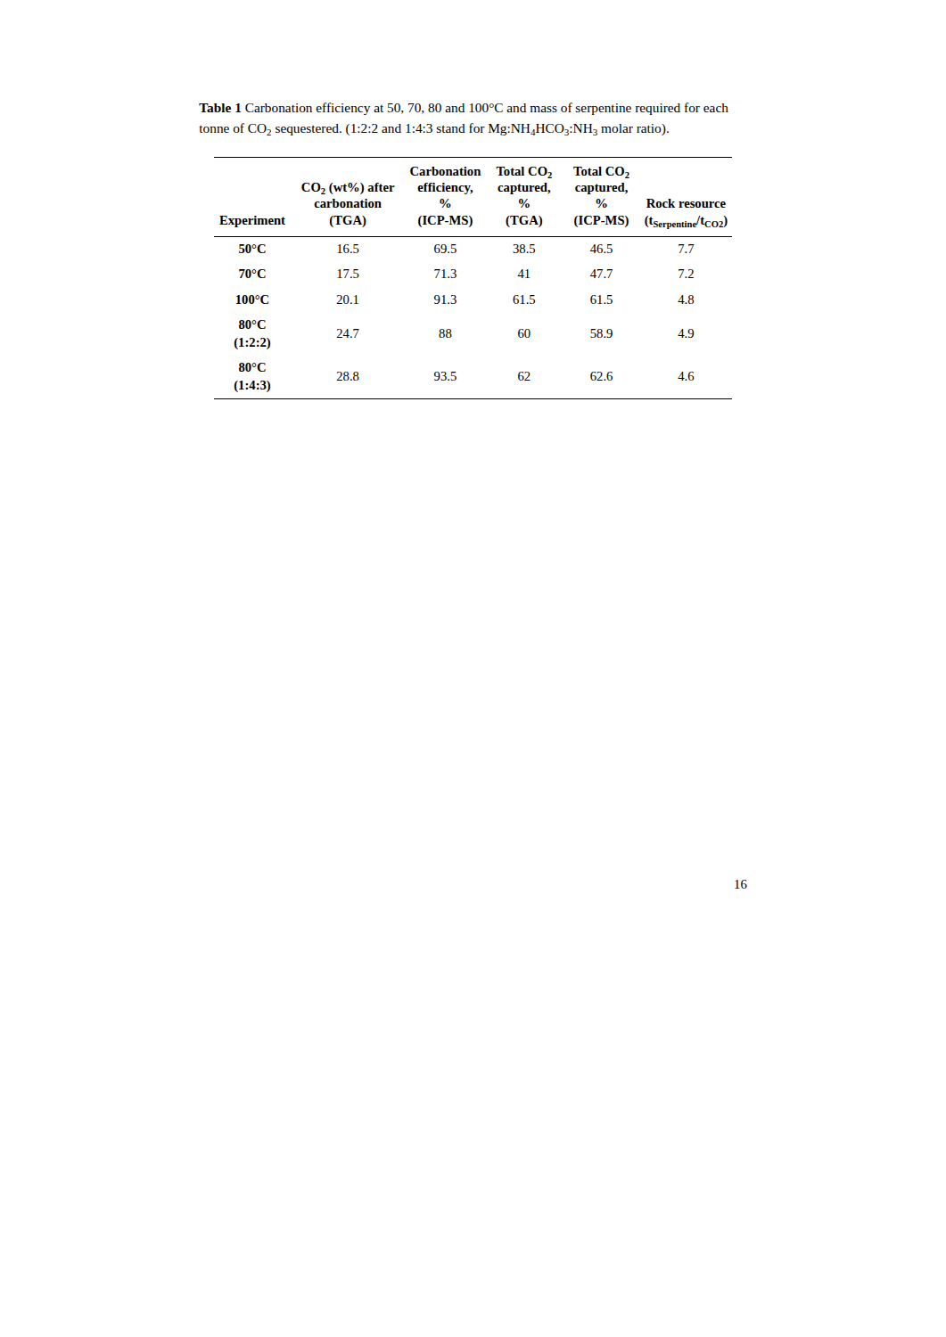Table 1 Carbonation efficiency at 50, 70, 80 and 100°C and mass of serpentine required for each tonne of CO2 sequestered. (1:2:2 and 1:4:3 stand for Mg:NH4HCO3:NH3 molar ratio).
| Experiment | CO 2 (wt%) after carbonation (TGA) | Carbonation efficiency, % (ICP-MS) | Total CO 2 captured, % (TGA) | Total CO 2 captured, % (ICP-MS) | Rock resource (t Serpentine /t CO2 ) |
| --- | --- | --- | --- | --- | --- |
| 50°C | 16.5 | 69.5 | 38.5 | 46.5 | 7.7 |
| 70°C | 17.5 | 71.3 | 41 | 47.7 | 7.2 |
| 100°C | 20.1 | 91.3 | 61.5 | 61.5 | 4.8 |
| 80°C (1:2:2) | 24.7 | 88 | 60 | 58.9 | 4.9 |
| 80°C (1:4:3) | 28.8 | 93.5 | 62 | 62.6 | 4.6 |
16